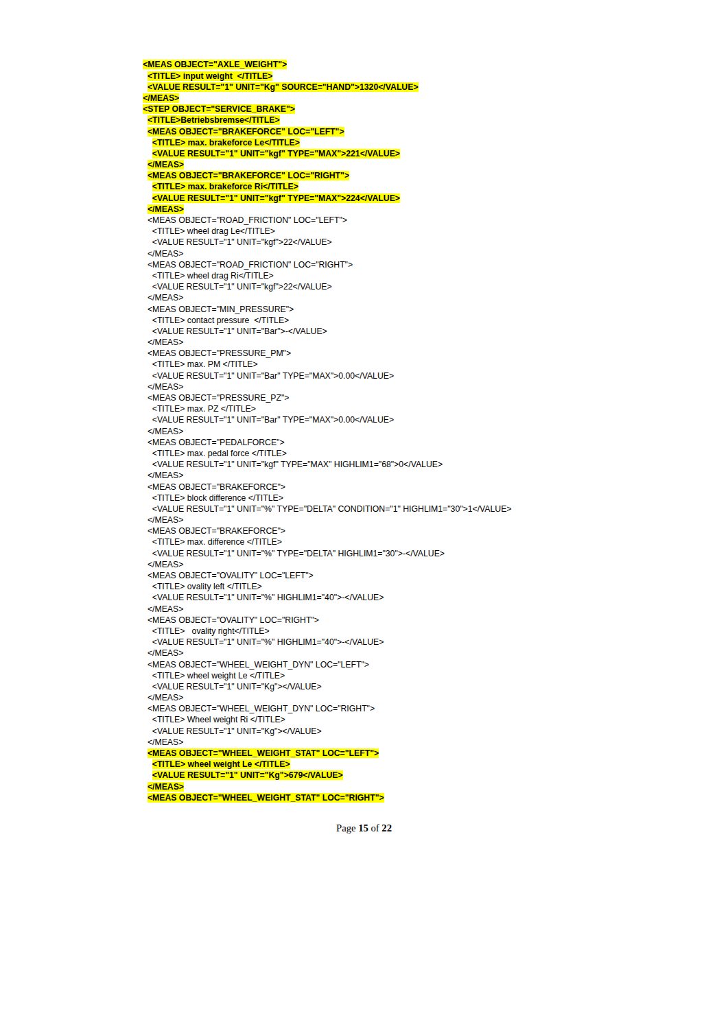<MEAS OBJECT="AXLE_WEIGHT">
      <TITLE> input weight  </TITLE>
      <VALUE RESULT="1" UNIT="Kg" SOURCE="HAND">1320</VALUE>
    </MEAS>
    <STEP OBJECT="SERVICE_BRAKE">
      <TITLE>Betriebsbremse</TITLE>
      <MEAS OBJECT="BRAKEFORCE" LOC="LEFT">
        <TITLE> max. brakeforce Le</TITLE>
        <VALUE RESULT="1" UNIT="kgf" TYPE="MAX">221</VALUE>
      </MEAS>
      <MEAS OBJECT="BRAKEFORCE" LOC="RIGHT">
        <TITLE> max. brakeforce Ri</TITLE>
        <VALUE RESULT="1" UNIT="kgf" TYPE="MAX">224</VALUE>
      </MEAS>
      <MEAS OBJECT="ROAD_FRICTION" LOC="LEFT">
        <TITLE> wheel drag Le</TITLE>
        <VALUE RESULT="1" UNIT="kgf">22</VALUE>
      </MEAS>
      <MEAS OBJECT="ROAD_FRICTION" LOC="RIGHT">
        <TITLE> wheel drag Ri</TITLE>
        <VALUE RESULT="1" UNIT="kgf">22</VALUE>
      </MEAS>
      <MEAS OBJECT="MIN_PRESSURE">
        <TITLE> contact pressure  </TITLE>
        <VALUE RESULT="1" UNIT="Bar">-</VALUE>
      </MEAS>
      <MEAS OBJECT="PRESSURE_PM">
        <TITLE> max. PM </TITLE>
        <VALUE RESULT="1" UNIT="Bar" TYPE="MAX">0.00</VALUE>
      </MEAS>
      <MEAS OBJECT="PRESSURE_PZ">
        <TITLE> max. PZ </TITLE>
        <VALUE RESULT="1" UNIT="Bar" TYPE="MAX">0.00</VALUE>
      </MEAS>
      <MEAS OBJECT="PEDALFORCE">
        <TITLE> max. pedal force </TITLE>
        <VALUE RESULT="1" UNIT="kgf" TYPE="MAX" HIGHLIM1="68">0</VALUE>
      </MEAS>
      <MEAS OBJECT="BRAKEFORCE">
        <TITLE> block difference </TITLE>
        <VALUE RESULT="1" UNIT="%" TYPE="DELTA" CONDITION="1" HIGHLIM1="30">1</VALUE>
      </MEAS>
      <MEAS OBJECT="BRAKEFORCE">
        <TITLE> max. difference </TITLE>
        <VALUE RESULT="1" UNIT="%" TYPE="DELTA" HIGHLIM1="30">-</VALUE>
      </MEAS>
      <MEAS OBJECT="OVALITY" LOC="LEFT">
        <TITLE> ovality left </TITLE>
        <VALUE RESULT="1" UNIT="%" HIGHLIM1="40">-</VALUE>
      </MEAS>
      <MEAS OBJECT="OVALITY" LOC="RIGHT">
        <TITLE>   ovality right</TITLE>
        <VALUE RESULT="1" UNIT="%" HIGHLIM1="40">-</VALUE>
      </MEAS>
      <MEAS OBJECT="WHEEL_WEIGHT_DYN" LOC="LEFT">
        <TITLE> wheel weight Le </TITLE>
        <VALUE RESULT="1" UNIT="Kg"></VALUE>
      </MEAS>
      <MEAS OBJECT="WHEEL_WEIGHT_DYN" LOC="RIGHT">
        <TITLE> Wheel weight Ri </TITLE>
        <VALUE RESULT="1" UNIT="Kg"></VALUE>
      </MEAS>
      <MEAS OBJECT="WHEEL_WEIGHT_STAT" LOC="LEFT">
        <TITLE> wheel weight Le </TITLE>
        <VALUE RESULT="1" UNIT="Kg">679</VALUE>
      </MEAS>
      <MEAS OBJECT="WHEEL_WEIGHT_STAT" LOC="RIGHT">
Page 15 of 22